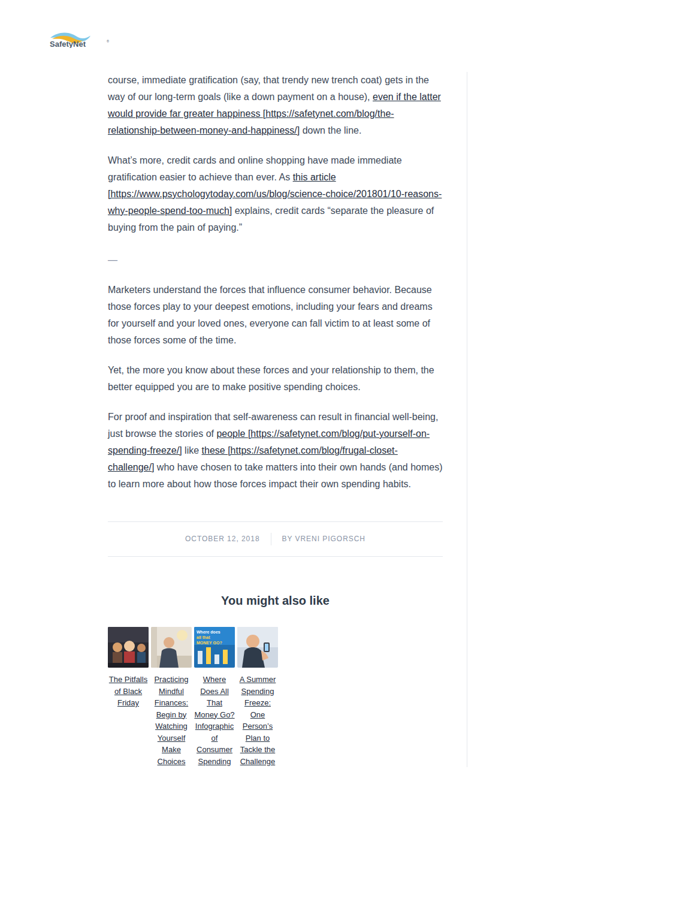SafetyNet ®
course, immediate gratification (say, that trendy new trench coat) gets in the way of our long-term goals (like a down payment on a house), even if the latter would provide far greater happiness [https://safetynet.com/blog/the-relationship-between-money-and-happiness/] down the line.
What’s more, credit cards and online shopping have made immediate gratification easier to achieve than ever. As this article [https://www.psychologytoday.com/us/blog/science-choice/201801/10-reasons-why-people-spend-too-much] explains, credit cards “separate the pleasure of buying from the pain of paying.”
—
Marketers understand the forces that influence consumer behavior. Because those forces play to your deepest emotions, including your fears and dreams for yourself and your loved ones, everyone can fall victim to at least some of those forces some of the time.
Yet, the more you know about these forces and your relationship to them, the better equipped you are to make positive spending choices.
For proof and inspiration that self-awareness can result in financial well-being, just browse the stories of people [https://safetynet.com/blog/put-yourself-on-spending-freeze/] like these [https://safetynet.com/blog/frugal-closet-challenge/] who have chosen to take matters into their own hands (and homes) to learn more about how those forces impact their own spending habits.
October 12, 2018 by Vreni Pigorsch
You might also like
The Pitfalls of Black Friday
Practicing Mindful Finances: Begin by Watching Yourself Make Choices
Where does all that MONEY GO? Where Does All That Money Go? Infographic of Consumer Spending
A Summer Spending Freeze: One Person’s Plan to Tackle the Challenge